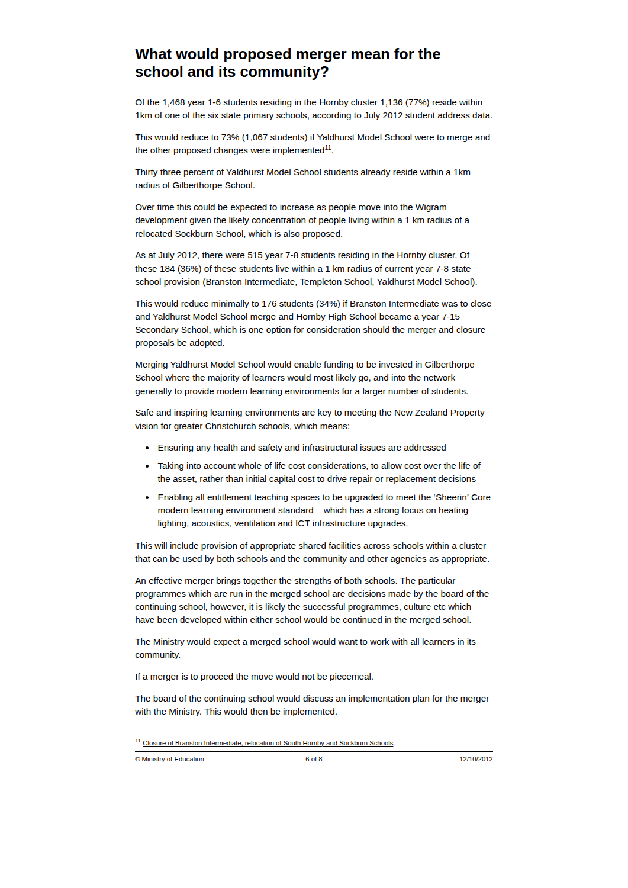What would proposed merger mean for the school and its community?
Of the 1,468 year 1-6 students residing in the Hornby cluster 1,136 (77%) reside within 1km of one of the six state primary schools, according to July 2012 student address data.
This would reduce to 73% (1,067 students) if Yaldhurst Model School were to merge and the other proposed changes were implemented11.
Thirty three percent of Yaldhurst Model School students already reside within a 1km radius of Gilberthorpe School.
Over time this could be expected to increase as people move into the Wigram development given the likely concentration of people living within a 1 km radius of a relocated Sockburn School, which is also proposed.
As at July 2012, there were 515 year 7-8 students residing in the Hornby cluster. Of these 184 (36%) of these students live within a 1 km radius of current year 7-8 state school provision (Branston Intermediate, Templeton School, Yaldhurst Model School).
This would reduce minimally to 176 students (34%) if Branston Intermediate was to close and Yaldhurst Model School merge and Hornby High School became a year 7-15 Secondary School, which is one option for consideration should the merger and closure proposals be adopted.
Merging Yaldhurst Model School would enable funding to be invested in Gilberthorpe School where the majority of learners would most likely go, and into the network generally to provide modern learning environments for a larger number of students.
Safe and inspiring learning environments are key to meeting the New Zealand Property vision for greater Christchurch schools, which means:
Ensuring any health and safety and infrastructural issues are addressed
Taking into account whole of life cost considerations, to allow cost over the life of the asset, rather than initial capital cost to drive repair or replacement decisions
Enabling all entitlement teaching spaces to be upgraded to meet the ‘Sheerin’ Core modern learning environment standard – which has a strong focus on heating lighting, acoustics, ventilation and ICT infrastructure upgrades.
This will include provision of appropriate shared facilities across schools within a cluster that can be used by both schools and the community and other agencies as appropriate.
An effective merger brings together the strengths of both schools. The particular programmes which are run in the merged school are decisions made by the board of the continuing school, however, it is likely the successful programmes, culture etc which have been developed within either school would be continued in the merged school.
The Ministry would expect a merged school would want to work with all learners in its community.
If a merger is to proceed the move would not be piecemeal.
The board of the continuing school would discuss an implementation plan for the merger with the Ministry. This would then be implemented.
11 Closure of Branston Intermediate, relocation of South Hornby and Sockburn Schools.
© Ministry of Education
6 of 8
12/10/2012